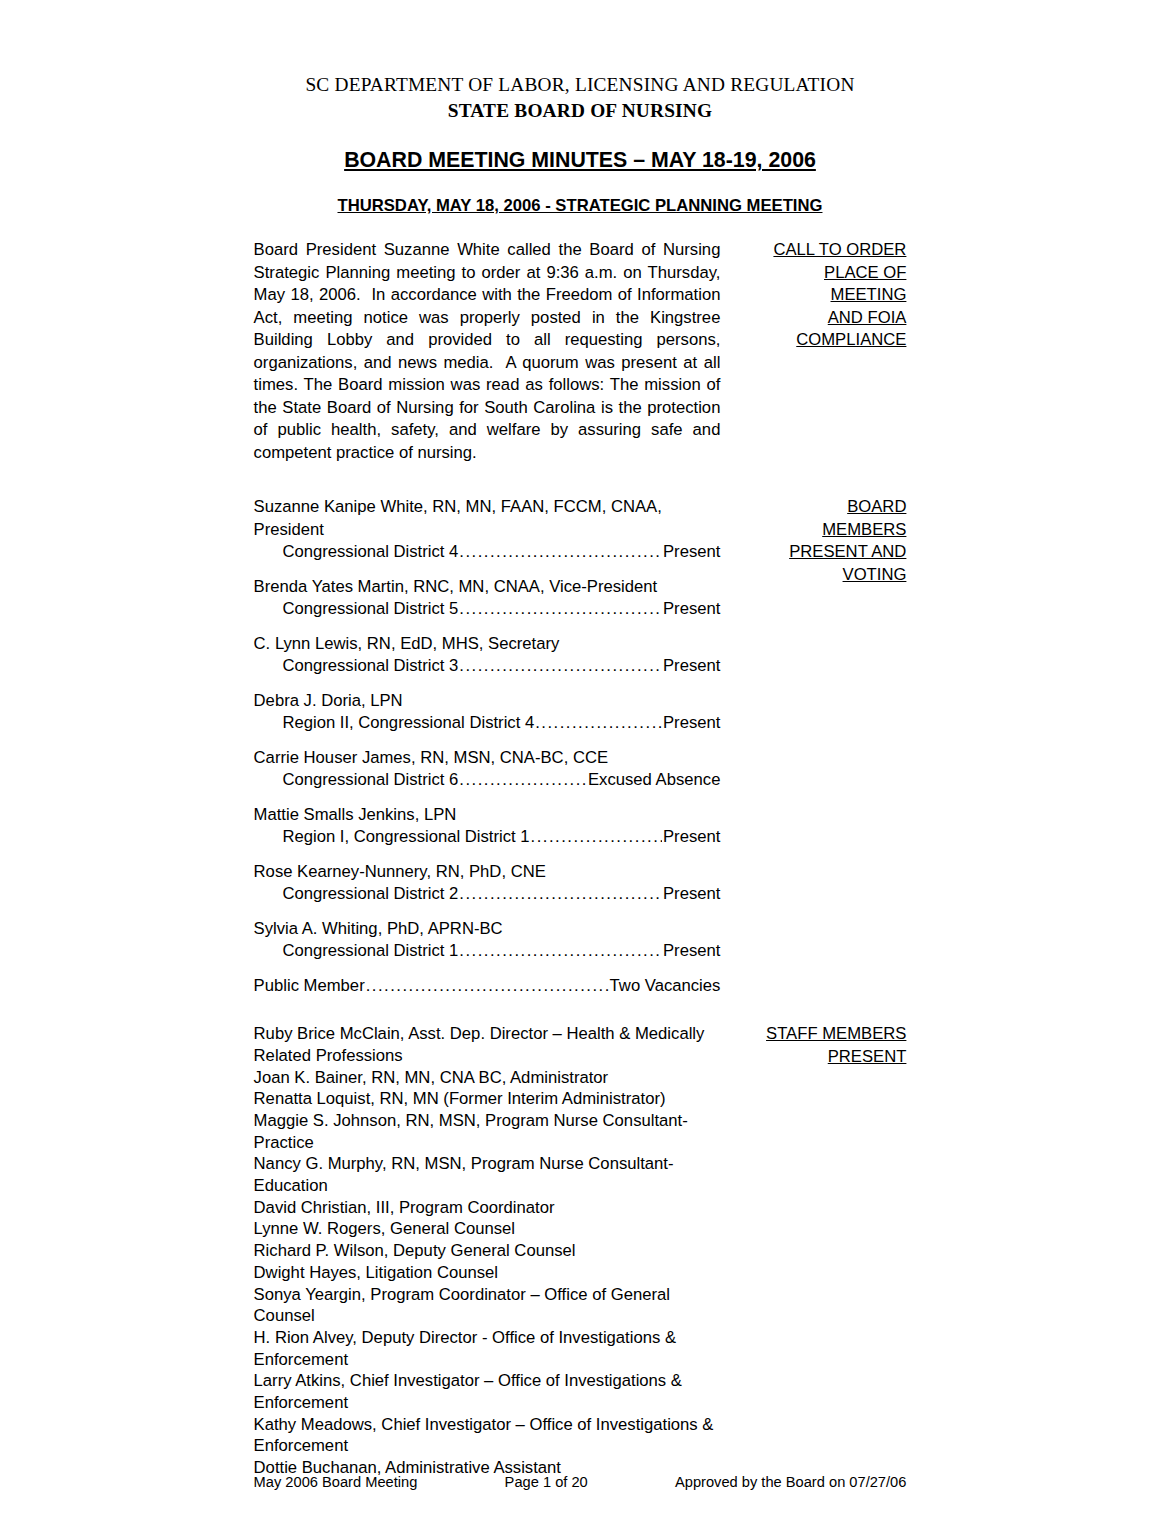SC DEPARTMENT OF LABOR, LICENSING AND REGULATION
STATE BOARD OF NURSING
BOARD MEETING MINUTES – MAY 18-19, 2006
THURSDAY, MAY 18, 2006 - STRATEGIC PLANNING MEETING
Board President Suzanne White called the Board of Nursing Strategic Planning meeting to order at 9:36 a.m. on Thursday, May 18, 2006. In accordance with the Freedom of Information Act, meeting notice was properly posted in the Kingstree Building Lobby and provided to all requesting persons, organizations, and news media. A quorum was present at all times. The Board mission was read as follows: The mission of the State Board of Nursing for South Carolina is the protection of public health, safety, and welfare by assuring safe and competent practice of nursing.
CALL TO ORDER
PLACE OF
MEETING
AND FOIA
COMPLIANCE
Suzanne Kanipe White, RN, MN, FAAN, FCCM, CNAA, President
Congressional District 4 ............................................................ Present
Brenda Yates Martin, RNC, MN, CNAA, Vice-President
Congressional District 5 ............................................................ Present
C. Lynn Lewis, RN, EdD, MHS, Secretary
Congressional District 3 ............................................................ Present
Debra J. Doria, LPN
Region II, Congressional District 4 .............................................. Present
Carrie Houser James, RN, MSN, CNA-BC, CCE
Congressional District 6 ............................................ Excused Absence
Mattie Smalls Jenkins, LPN
Region I, Congressional District 1 ............................................... Present
Rose Kearney-Nunnery, RN, PhD, CNE
Congressional District 2 ............................................................ Present
Sylvia A. Whiting, PhD, APRN-BC
Congressional District 1 ............................................................ Present
Public Member ..................................................................... Two Vacancies
BOARD
MEMBERS
PRESENT AND
VOTING
Ruby Brice McClain, Asst. Dep. Director – Health & Medically Related Professions
Joan K. Bainer, RN, MN, CNA BC, Administrator
Renatta Loquist, RN, MN (Former Interim Administrator)
Maggie S. Johnson, RN, MSN, Program Nurse Consultant-Practice
Nancy G. Murphy, RN, MSN, Program Nurse Consultant-Education
David Christian, III, Program Coordinator
Lynne W. Rogers, General Counsel
Richard P. Wilson, Deputy General Counsel
Dwight Hayes, Litigation Counsel
Sonya Yeargin, Program Coordinator – Office of General Counsel
H. Rion Alvey, Deputy Director - Office of Investigations & Enforcement
Larry Atkins, Chief Investigator – Office of Investigations & Enforcement
Kathy Meadows, Chief Investigator – Office of Investigations & Enforcement
Dottie Buchanan, Administrative Assistant
STAFF MEMBERS
PRESENT
May 2006 Board Meeting
Page 1 of 20
Approved by the Board on 07/27/06